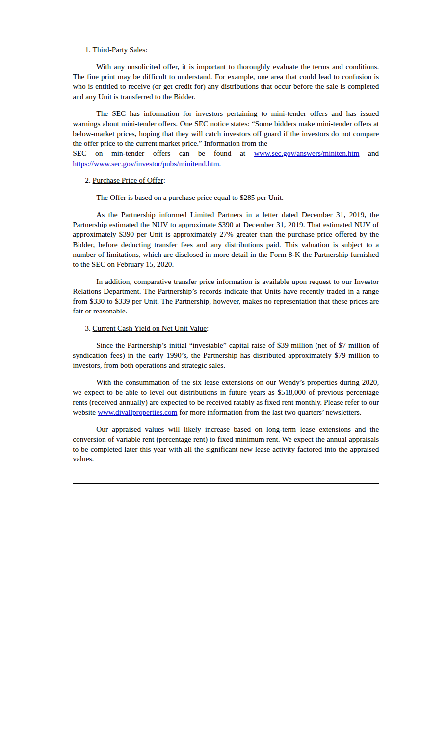Third-Party Sales:
With any unsolicited offer, it is important to thoroughly evaluate the terms and conditions. The fine print may be difficult to understand. For example, one area that could lead to confusion is who is entitled to receive (or get credit for) any distributions that occur before the sale is completed and any Unit is transferred to the Bidder.
The SEC has information for investors pertaining to mini-tender offers and has issued warnings about mini-tender offers. One SEC notice states: “Some bidders make mini-tender offers at below-market prices, hoping that they will catch investors off guard if the investors do not compare the offer price to the current market price.” Information from the
SEC on min-tender offers can be found at www.sec.gov/answers/miniten.htm and
https://www.sec.gov/investor/pubs/minitend.htm.
Purchase Price of Offer:
The Offer is based on a purchase price equal to $285 per Unit.
As the Partnership informed Limited Partners in a letter dated December 31, 2019, the Partnership estimated the NUV to approximate $390 at December 31, 2019. That estimated NUV of approximately $390 per Unit is approximately 27% greater than the purchase price offered by the Bidder, before deducting transfer fees and any distributions paid. This valuation is subject to a number of limitations, which are disclosed in more detail in the Form 8-K the Partnership furnished to the SEC on February 15, 2020.
In addition, comparative transfer price information is available upon request to our Investor Relations Department. The Partnership’s records indicate that Units have recently traded in a range from $330 to $339 per Unit. The Partnership, however, makes no representation that these prices are fair or reasonable.
Current Cash Yield on Net Unit Value:
Since the Partnership’s initial “investable” capital raise of $39 million (net of $7 million of syndication fees) in the early 1990’s, the Partnership has distributed approximately $79 million to investors, from both operations and strategic sales.
With the consummation of the six lease extensions on our Wendy’s properties during 2020, we expect to be able to level out distributions in future years as $518,000 of previous percentage rents (received annually) are expected to be received ratably as fixed rent monthly. Please refer to our website www.divallproperties.com for more information from the last two quarters’ newsletters.
Our appraised values will likely increase based on long-term lease extensions and the conversion of variable rent (percentage rent) to fixed minimum rent. We expect the annual appraisals to be completed later this year with all the significant new lease activity factored into the appraised values.